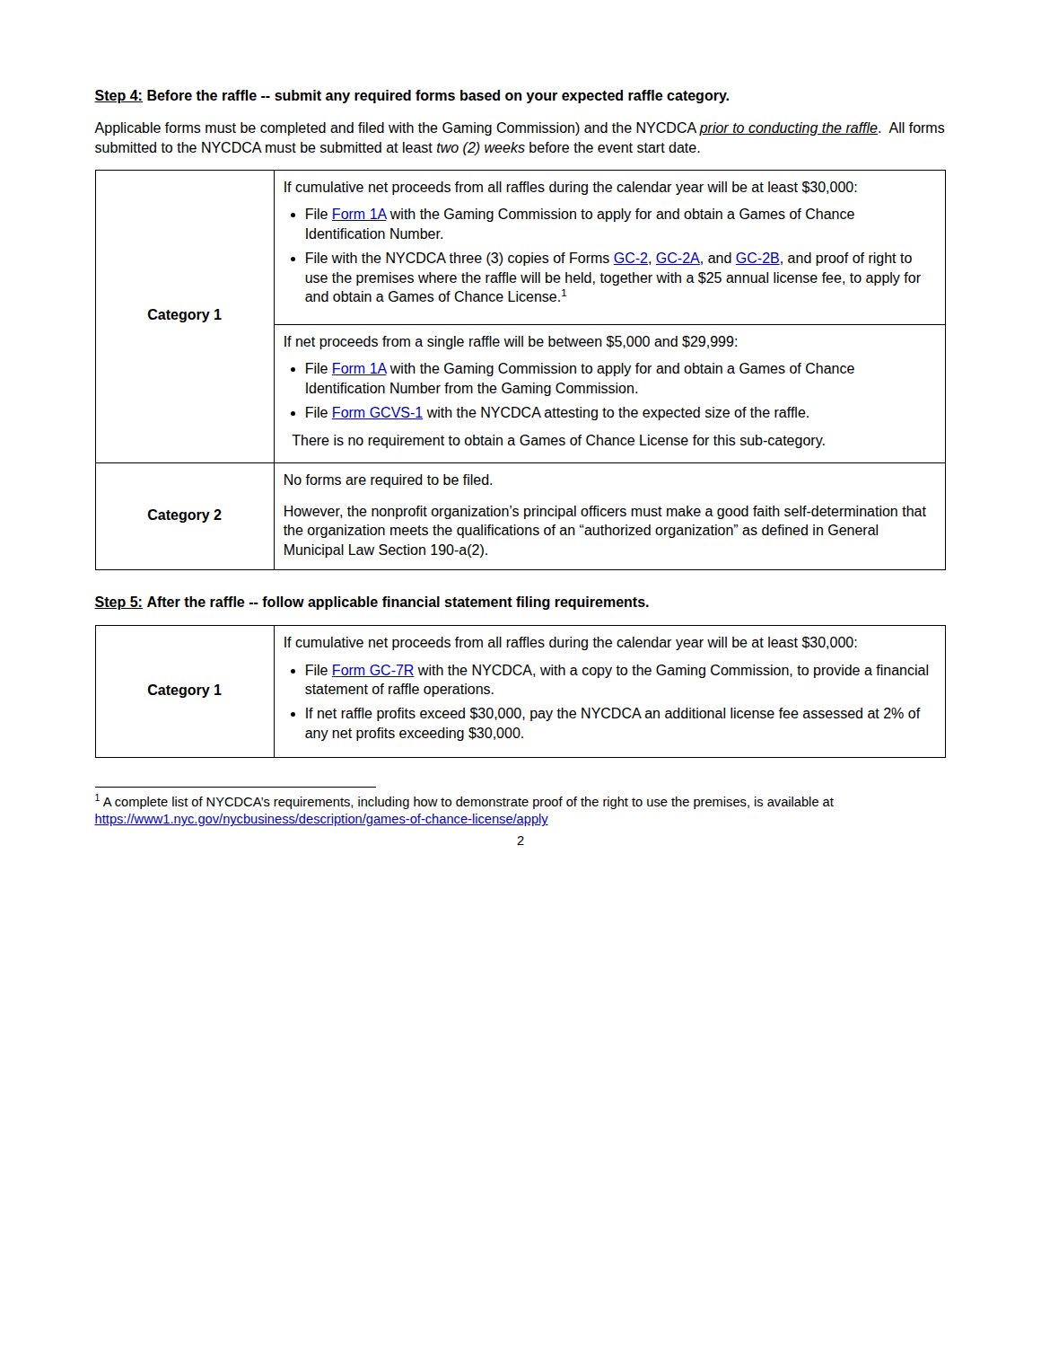Step 4: Before the raffle -- submit any required forms based on your expected raffle category.
Applicable forms must be completed and filed with the Gaming Commission) and the NYCDCA prior to conducting the raffle. All forms submitted to the NYCDCA must be submitted at least two (2) weeks before the event start date.
| Category 1 | If cumulative net proceeds from all raffles during the calendar year will be at least $30,000: File Form 1A with the Gaming Commission to apply for and obtain a Games of Chance Identification Number. File with the NYCDCA three (3) copies of Forms GC-2 , GC-2A , and GC-2B , and proof of right to use the premises where the raffle will be held, together with a $25 annual license fee, to apply for and obtain a Games of Chance License. 1 |
| If net proceeds from a single raffle will be between $5,000 and $29,999: File Form 1A with the Gaming Commission to apply for and obtain a Games of Chance Identification Number from the Gaming Commission. File Form GCVS-1 with the NYCDCA attesting to the expected size of the raffle. There is no requirement to obtain a Games of Chance License for this sub-category. |
| Category 2 | No forms are required to be filed. However, the nonprofit organization’s principal officers must make a good faith self-determination that the organization meets the qualifications of an “authorized organization” as defined in General Municipal Law Section 190-a(2). |
Step 5: After the raffle -- follow applicable financial statement filing requirements.
| Category 1 | If cumulative net proceeds from all raffles during the calendar year will be at least $30,000: File Form GC-7R with the NYCDCA, with a copy to the Gaming Commission, to provide a financial statement of raffle operations. If net raffle profits exceed $30,000, pay the NYCDCA an additional license fee assessed at 2% of any net profits exceeding $30,000. |
1 A complete list of NYCDCA’s requirements, including how to demonstrate proof of the right to use the premises, is available at https://www1.nyc.gov/nycbusiness/description/games-of-chance-license/apply
2